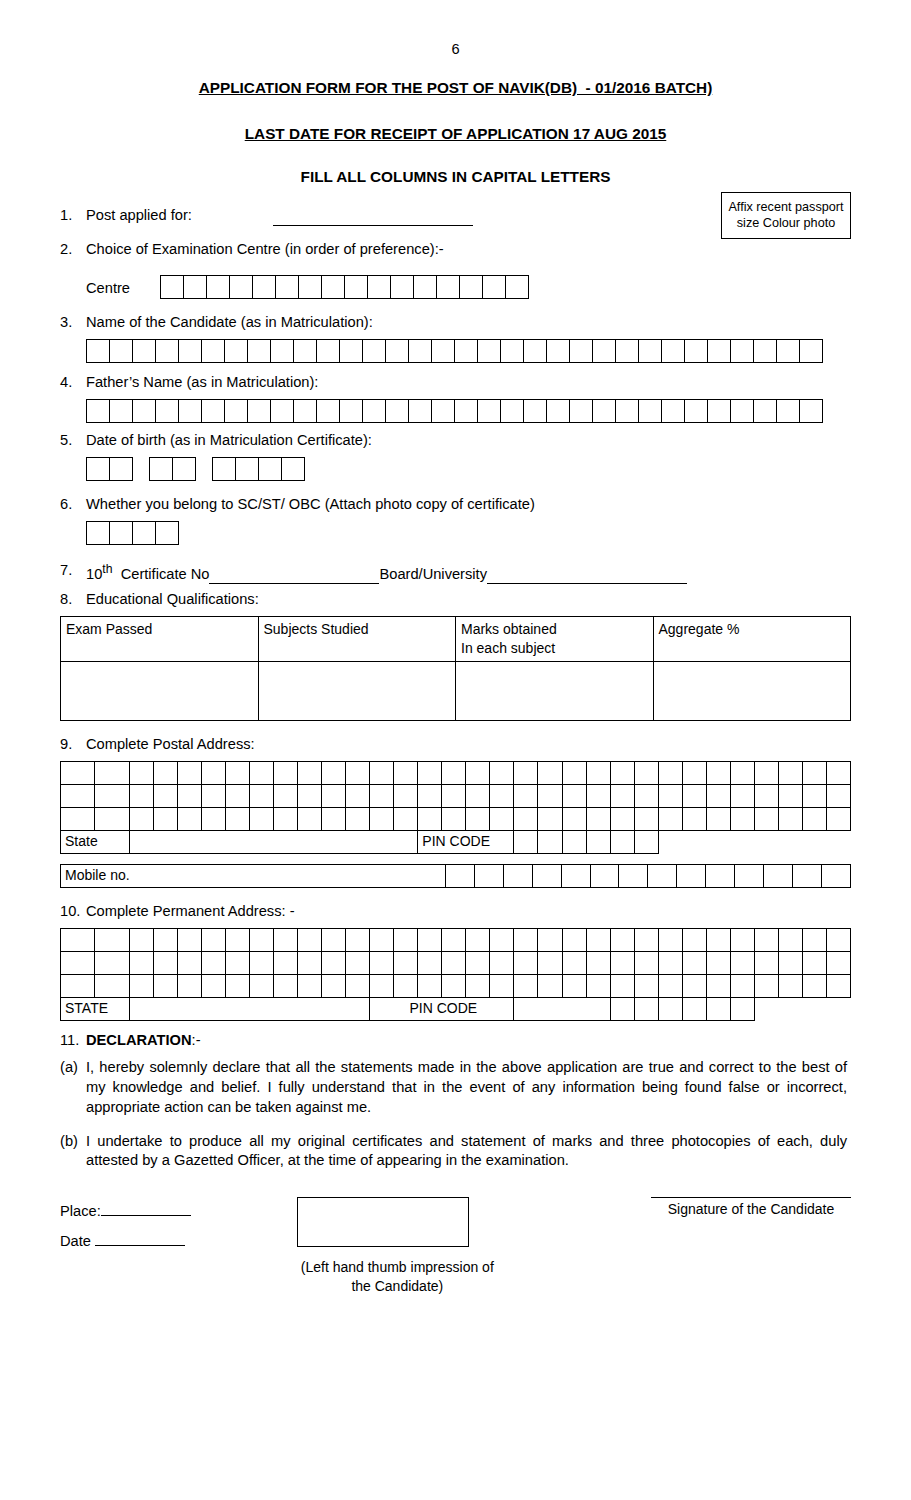6
APPLICATION FORM FOR THE POST OF NAVIK(DB) - 01/2016 BATCH)
LAST DATE FOR RECEIPT OF APPLICATION 17 AUG 2015
FILL ALL COLUMNS IN CAPITAL LETTERS
Affix recent passport size Colour photo
1. Post applied for:
2. Choice of Examination Centre (in order of preference):-
Centre
3. Name of the Candidate (as in Matriculation):
4. Father’s Name (as in Matriculation):
5. Date of birth (as in Matriculation Certificate):
6. Whether you belong to SC/ST/ OBC (Attach photo copy of certificate)
7. 10th Certificate No Board/University
8. Educational Qualifications:
| Exam Passed | Subjects Studied | Marks obtained In each subject | Aggregate % |
| --- | --- | --- | --- |
9. Complete Postal Address:
| State | | PIN CODE | | | | | | | |
| Mobile no. | | | | | | | | | | | | | | |
10. Complete Permanent Address: -
| STATE | | PIN CODE | | | | | | | | |
11. DECLARATION:-
(a) I, hereby solemnly declare that all the statements made in the above application are true and correct to the best of my knowledge and belief. I fully understand that in the event of any information being found false or incorrect, appropriate action can be taken against me.
(b) I undertake to produce all my original certificates and statement of marks and three photocopies of each, duly attested by a Gazetted Officer, at the time of appearing in the examination.
| Place: Date | | Signature of the Candidate |
| | (Left hand thumb impression of the Candidate) | |